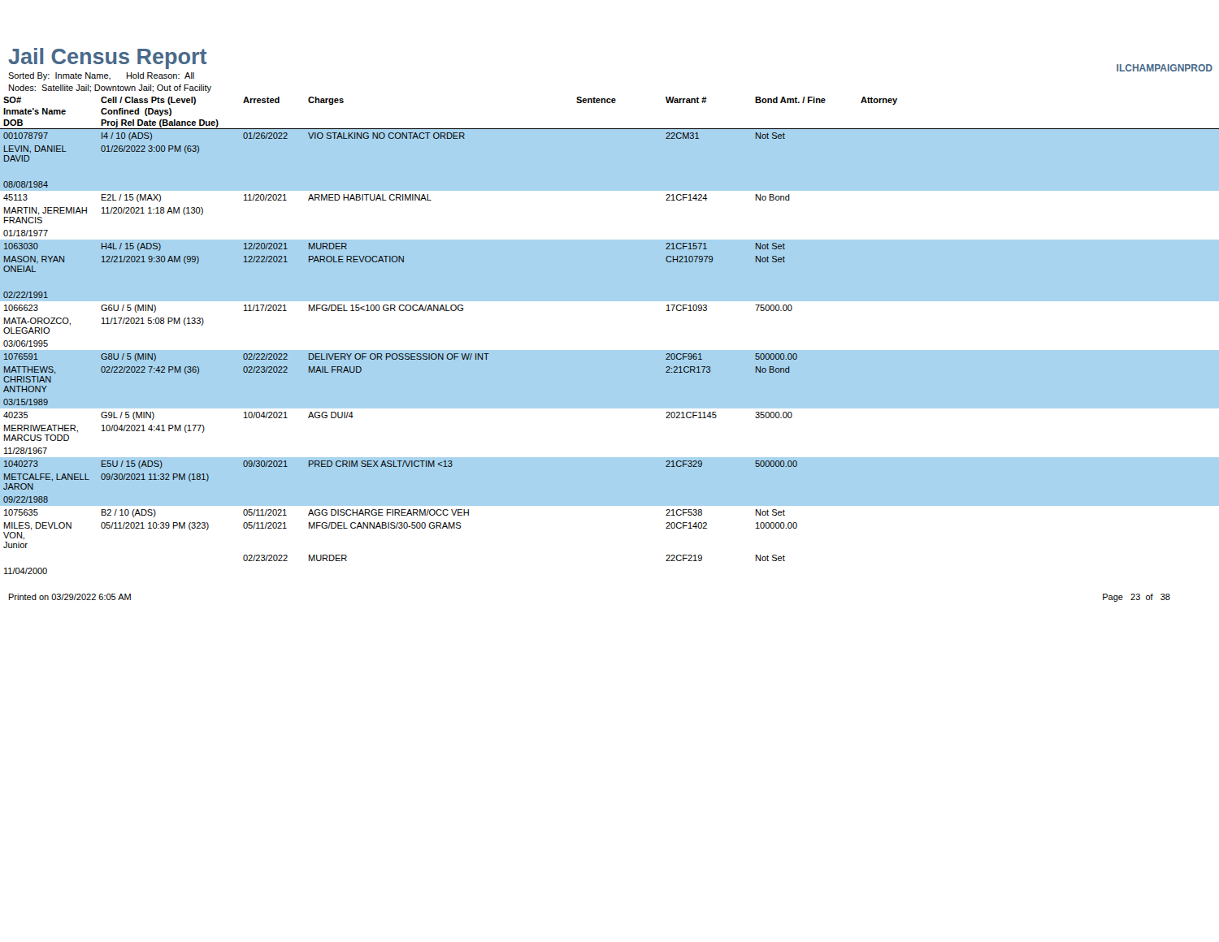ILCHAMPAIGNPROD
Jail Census Report
Sorted By: Inmate Name, Hold Reason: All
Nodes: Satellite Jail; Downtown Jail; Out of Facility
| SO# | Cell / Class Pts (Level) | Arrested | Charges | Sentence | Warrant # | Bond Amt. / Fine | Attorney |
| --- | --- | --- | --- | --- | --- | --- | --- |
| Inmate's Name | Confined (Days) | | | | | | |
| DOB | Proj Rel Date (Balance Due) | | | | | | |
| 001078797 | I4 / 10 (ADS) | 01/26/2022 | VIO STALKING NO CONTACT ORDER | | 22CM31 | Not Set | |
| LEVIN, DANIEL DAVID | 01/26/2022 3:00 PM (63) | | | | | | |
| 08/08/1984 | | | | | | | |
| 45113 | E2L / 15 (MAX) | 11/20/2021 | ARMED HABITUAL CRIMINAL | | 21CF1424 | No Bond | |
| MARTIN, JEREMIAH FRANCIS | 11/20/2021 1:18 AM (130) | | | | | | |
| 01/18/1977 | | | | | | | |
| 1063030 | H4L / 15 (ADS) | 12/20/2021 | MURDER | | 21CF1571 | Not Set | |
| MASON, RYAN ONEIAL | 12/21/2021 9:30 AM (99) | 12/22/2021 | PAROLE REVOCATION | | CH2107979 | Not Set | |
| 02/22/1991 | | | | | | | |
| 1066623 | G6U / 5 (MIN) | 11/17/2021 | MFG/DEL 15<100 GR COCA/ANALOG | | 17CF1093 | 75000.00 | |
| MATA-OROZCO, OLEGARIO | 11/17/2021 5:08 PM (133) | | | | | | |
| 03/06/1995 | | | | | | | |
| 1076591 | G8U / 5 (MIN) | 02/22/2022 | DELIVERY OF OR POSSESSION OF W/ INT | | 20CF961 | 500000.00 | |
| MATTHEWS, CHRISTIAN ANTHONY | 02/22/2022 7:42 PM (36) | 02/23/2022 | MAIL FRAUD | | 2:21CR173 | No Bond | |
| 03/15/1989 | | | | | | | |
| 40235 | G9L / 5 (MIN) | 10/04/2021 | AGG DUI/4 | | 2021CF1145 | 35000.00 | |
| MERRIWEATHER, MARCUS TODD | 10/04/2021 4:41 PM (177) | | | | | | |
| 11/28/1967 | | | | | | | |
| 1040273 | E5U / 15 (ADS) | 09/30/2021 | PRED CRIM SEX ASLT/VICTIM <13 | | 21CF329 | 500000.00 | |
| METCALFE, LANELL JARON | 09/30/2021 11:32 PM (181) | | | | | | |
| 09/22/1988 | | | | | | | |
| 1075635 | B2 / 10 (ADS) | 05/11/2021 | AGG DISCHARGE FIREARM/OCC VEH | | 21CF538 | Not Set | |
| MILES, DEVLON VON, Junior | 05/11/2021 10:39 PM (323) | 05/11/2021 | MFG/DEL CANNABIS/30-500 GRAMS | | 20CF1402 | 100000.00 | |
| | | 02/23/2022 | MURDER | | 22CF219 | Not Set | |
| 11/04/2000 | | | | | | | |
Printed on 03/29/2022 6:05 AM Page 23 of 38